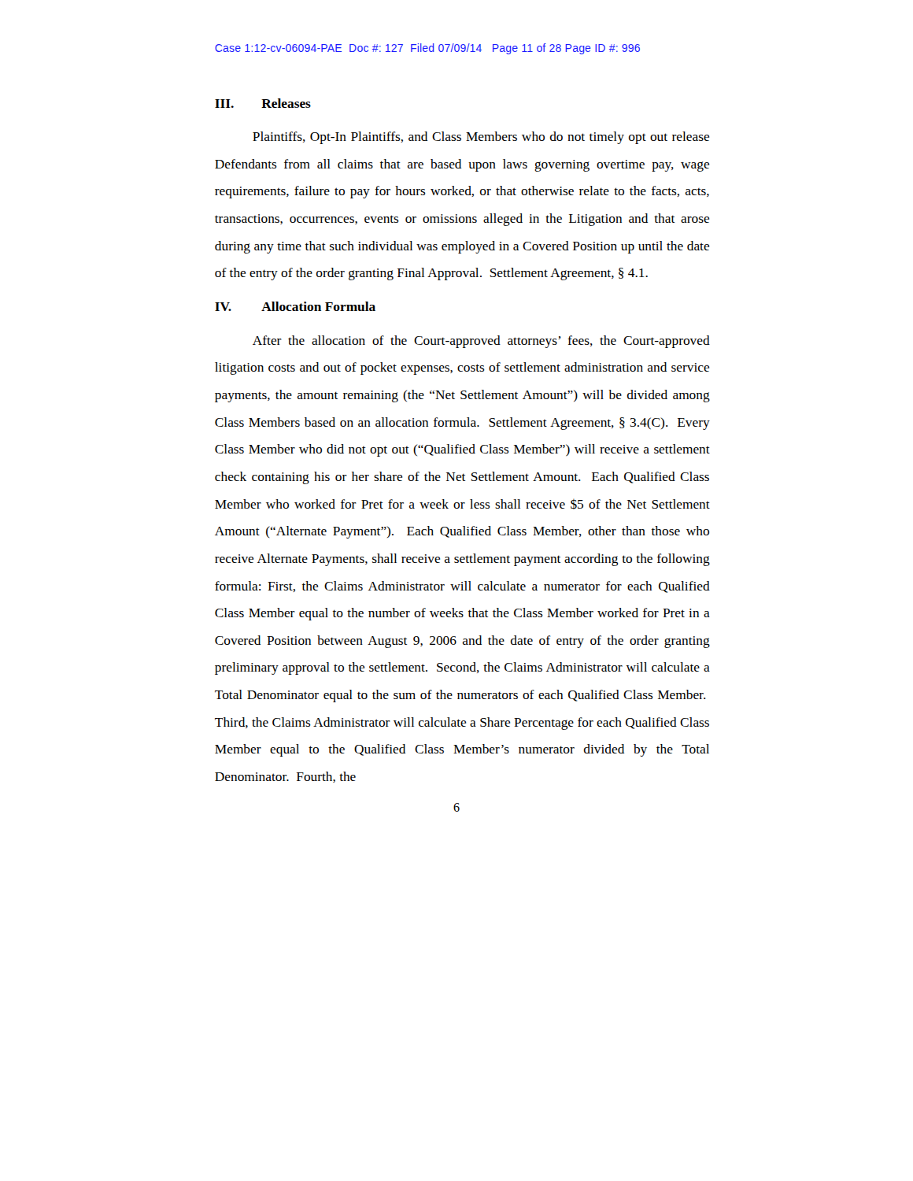Case 1:12-cv-06094-PAE Doc #: 127 Filed 07/09/14 Page 11 of 28 Page ID #: 996
III. Releases
Plaintiffs, Opt-In Plaintiffs, and Class Members who do not timely opt out release Defendants from all claims that are based upon laws governing overtime pay, wage requirements, failure to pay for hours worked, or that otherwise relate to the facts, acts, transactions, occurrences, events or omissions alleged in the Litigation and that arose during any time that such individual was employed in a Covered Position up until the date of the entry of the order granting Final Approval. Settlement Agreement, § 4.1.
IV. Allocation Formula
After the allocation of the Court-approved attorneys’ fees, the Court-approved litigation costs and out of pocket expenses, costs of settlement administration and service payments, the amount remaining (the “Net Settlement Amount”) will be divided among Class Members based on an allocation formula. Settlement Agreement, § 3.4(C). Every Class Member who did not opt out (“Qualified Class Member”) will receive a settlement check containing his or her share of the Net Settlement Amount. Each Qualified Class Member who worked for Pret for a week or less shall receive $5 of the Net Settlement Amount (“Alternate Payment”). Each Qualified Class Member, other than those who receive Alternate Payments, shall receive a settlement payment according to the following formula: First, the Claims Administrator will calculate a numerator for each Qualified Class Member equal to the number of weeks that the Class Member worked for Pret in a Covered Position between August 9, 2006 and the date of entry of the order granting preliminary approval to the settlement. Second, the Claims Administrator will calculate a Total Denominator equal to the sum of the numerators of each Qualified Class Member. Third, the Claims Administrator will calculate a Share Percentage for each Qualified Class Member equal to the Qualified Class Member’s numerator divided by the Total Denominator. Fourth, the
6